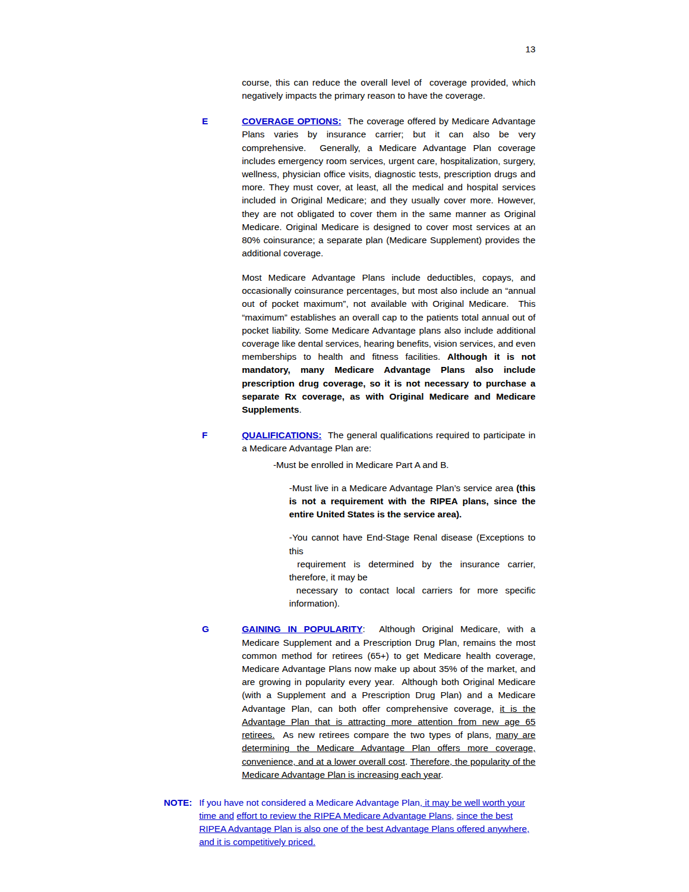13
course, this can reduce the overall level of coverage provided, which negatively impacts the primary reason to have the coverage.
E
COVERAGE OPTIONS: The coverage offered by Medicare Advantage Plans varies by insurance carrier; but it can also be very comprehensive. Generally, a Medicare Advantage Plan coverage includes emergency room services, urgent care, hospitalization, surgery, wellness, physician office visits, diagnostic tests, prescription drugs and more. They must cover, at least, all the medical and hospital services included in Original Medicare; and they usually cover more. However, they are not obligated to cover them in the same manner as Original Medicare. Original Medicare is designed to cover most services at an 80% coinsurance; a separate plan (Medicare Supplement) provides the additional coverage.
Most Medicare Advantage Plans include deductibles, copays, and occasionally coinsurance percentages, but most also include an “annual out of pocket maximum”, not available with Original Medicare. This “maximum” establishes an overall cap to the patients total annual out of pocket liability. Some Medicare Advantage plans also include additional coverage like dental services, hearing benefits, vision services, and even memberships to health and fitness facilities. Although it is not mandatory, many Medicare Advantage Plans also include prescription drug coverage, so it is not necessary to purchase a separate Rx coverage, as with Original Medicare and Medicare Supplements.
F
QUALIFICATIONS: The general qualifications required to participate in a Medicare Advantage Plan are:
-Must be enrolled in Medicare Part A and B.
-Must live in a Medicare Advantage Plan’s service area (this is not a requirement with the RIPEA plans, since the entire United States is the service area).
-You cannot have End-Stage Renal disease (Exceptions to this
requirement is determined by the insurance carrier, therefore, it may be
necessary to contact local carriers for more specific information).
G
GAINING IN POPULARITY: Although Original Medicare, with a Medicare Supplement and a Prescription Drug Plan, remains the most common method for retirees (65+) to get Medicare health coverage, Medicare Advantage Plans now make up about 35% of the market, and are growing in popularity every year. Although both Original Medicare (with a Supplement and a Prescription Drug Plan) and a Medicare Advantage Plan, can both offer comprehensive coverage, it is the Advantage Plan that is attracting more attention from new age 65 retirees. As new retirees compare the two types of plans, many are determining the Medicare Advantage Plan offers more coverage, convenience, and at a lower overall cost. Therefore, the popularity of the Medicare Advantage Plan is increasing each year.
NOTE:
If you have not considered a Medicare Advantage Plan, it may be well worth your time and effort to review the RIPEA Medicare Advantage Plans, since the best RIPEA Advantage Plan is also one of the best Advantage Plans offered anywhere, and it is competitively priced.